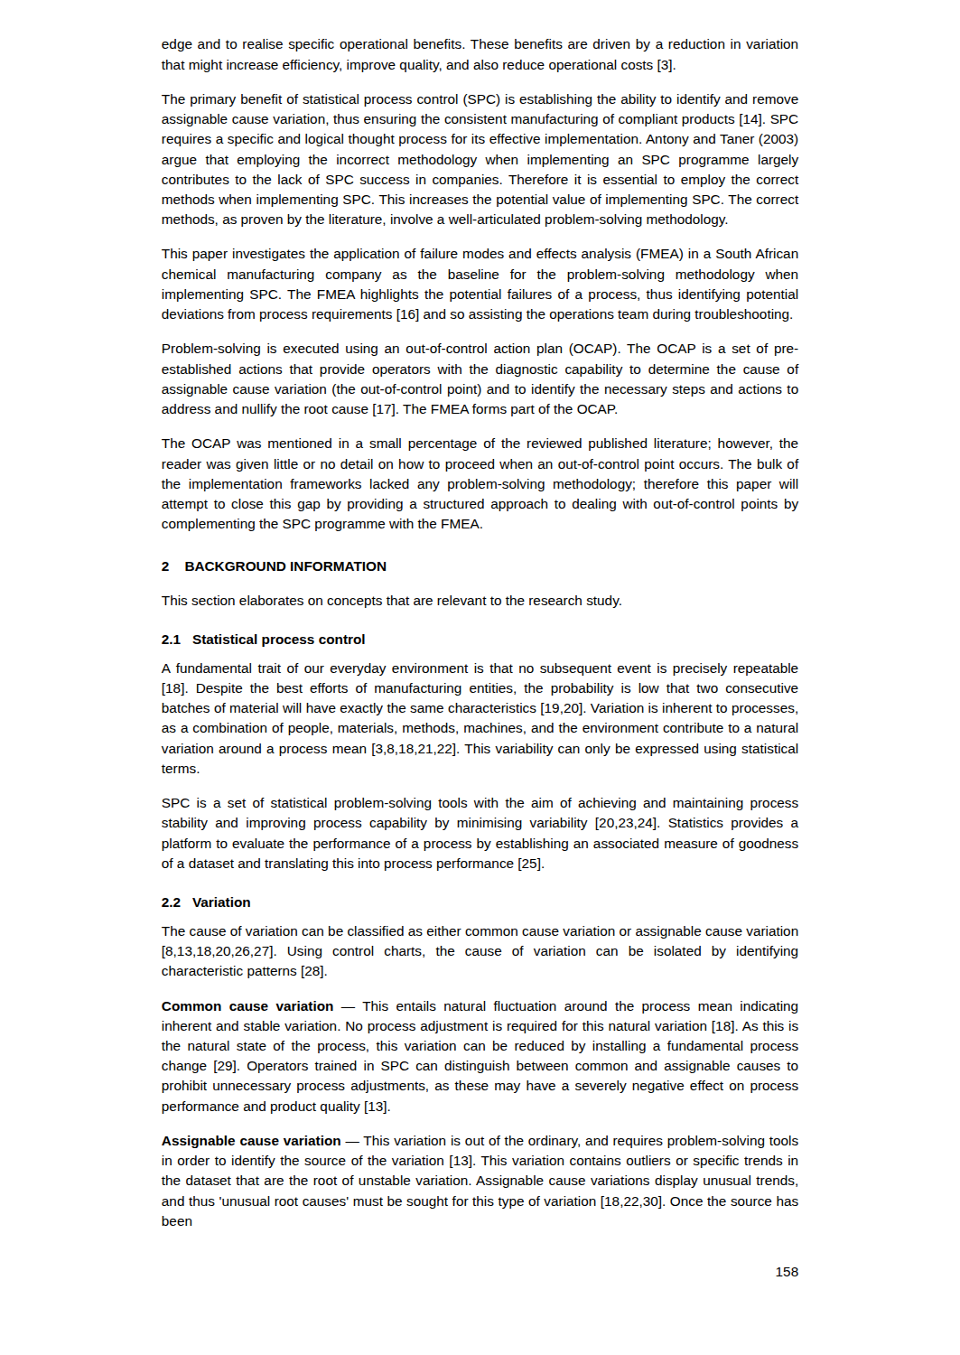edge and to realise specific operational benefits. These benefits are driven by a reduction in variation that might increase efficiency, improve quality, and also reduce operational costs [3].
The primary benefit of statistical process control (SPC) is establishing the ability to identify and remove assignable cause variation, thus ensuring the consistent manufacturing of compliant products [14]. SPC requires a specific and logical thought process for its effective implementation. Antony and Taner (2003) argue that employing the incorrect methodology when implementing an SPC programme largely contributes to the lack of SPC success in companies. Therefore it is essential to employ the correct methods when implementing SPC. This increases the potential value of implementing SPC. The correct methods, as proven by the literature, involve a well-articulated problem-solving methodology.
This paper investigates the application of failure modes and effects analysis (FMEA) in a South African chemical manufacturing company as the baseline for the problem-solving methodology when implementing SPC. The FMEA highlights the potential failures of a process, thus identifying potential deviations from process requirements [16] and so assisting the operations team during troubleshooting.
Problem-solving is executed using an out-of-control action plan (OCAP). The OCAP is a set of pre-established actions that provide operators with the diagnostic capability to determine the cause of assignable cause variation (the out-of-control point) and to identify the necessary steps and actions to address and nullify the root cause [17]. The FMEA forms part of the OCAP.
The OCAP was mentioned in a small percentage of the reviewed published literature; however, the reader was given little or no detail on how to proceed when an out-of-control point occurs. The bulk of the implementation frameworks lacked any problem-solving methodology; therefore this paper will attempt to close this gap by providing a structured approach to dealing with out-of-control points by complementing the SPC programme with the FMEA.
2 BACKGROUND INFORMATION
This section elaborates on concepts that are relevant to the research study.
2.1 Statistical process control
A fundamental trait of our everyday environment is that no subsequent event is precisely repeatable [18]. Despite the best efforts of manufacturing entities, the probability is low that two consecutive batches of material will have exactly the same characteristics [19,20]. Variation is inherent to processes, as a combination of people, materials, methods, machines, and the environment contribute to a natural variation around a process mean [3,8,18,21,22]. This variability can only be expressed using statistical terms.
SPC is a set of statistical problem-solving tools with the aim of achieving and maintaining process stability and improving process capability by minimising variability [20,23,24]. Statistics provides a platform to evaluate the performance of a process by establishing an associated measure of goodness of a dataset and translating this into process performance [25].
2.2 Variation
The cause of variation can be classified as either common cause variation or assignable cause variation [8,13,18,20,26,27]. Using control charts, the cause of variation can be isolated by identifying characteristic patterns [28].
Common cause variation — This entails natural fluctuation around the process mean indicating inherent and stable variation. No process adjustment is required for this natural variation [18]. As this is the natural state of the process, this variation can be reduced by installing a fundamental process change [29]. Operators trained in SPC can distinguish between common and assignable causes to prohibit unnecessary process adjustments, as these may have a severely negative effect on process performance and product quality [13].
Assignable cause variation — This variation is out of the ordinary, and requires problem-solving tools in order to identify the source of the variation [13]. This variation contains outliers or specific trends in the dataset that are the root of unstable variation. Assignable cause variations display unusual trends, and thus 'unusual root causes' must be sought for this type of variation [18,22,30]. Once the source has been
158